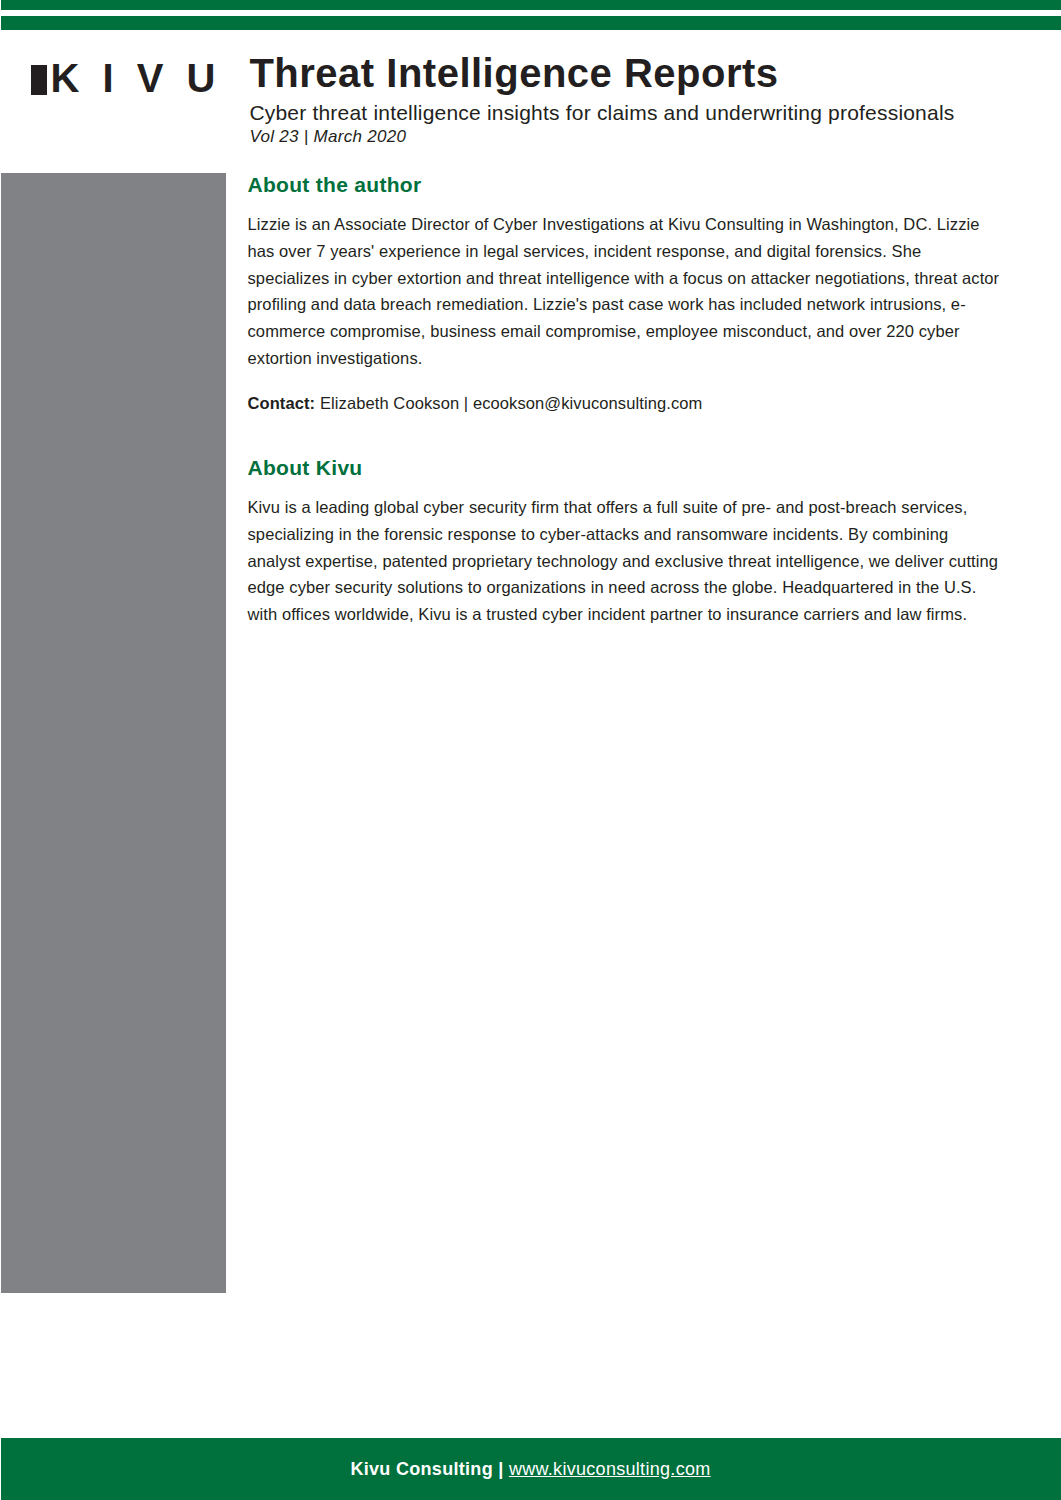K I V U
Threat Intelligence Reports
Cyber threat intelligence insights for claims and underwriting professionals
Vol 23 | March 2020
About the author
Lizzie is an Associate Director of Cyber Investigations at Kivu Consulting in Washington, DC. Lizzie has over 7 years' experience in legal services, incident response, and digital forensics. She specializes in cyber extortion and threat intelligence with a focus on attacker negotiations, threat actor profiling and data breach remediation. Lizzie's past case work has included network intrusions, e-commerce compromise, business email compromise, employee misconduct, and over 220 cyber extortion investigations.
Contact: Elizabeth Cookson | ecookson@kivuconsulting.com
About Kivu
Kivu is a leading global cyber security firm that offers a full suite of pre- and post-breach services, specializing in the forensic response to cyber-attacks and ransomware incidents. By combining analyst expertise, patented proprietary technology and exclusive threat intelligence, we deliver cutting edge cyber security solutions to organizations in need across the globe. Headquartered in the U.S. with offices worldwide, Kivu is a trusted cyber incident partner to insurance carriers and law firms.
Kivu Consulting | www.kivuconsulting.com